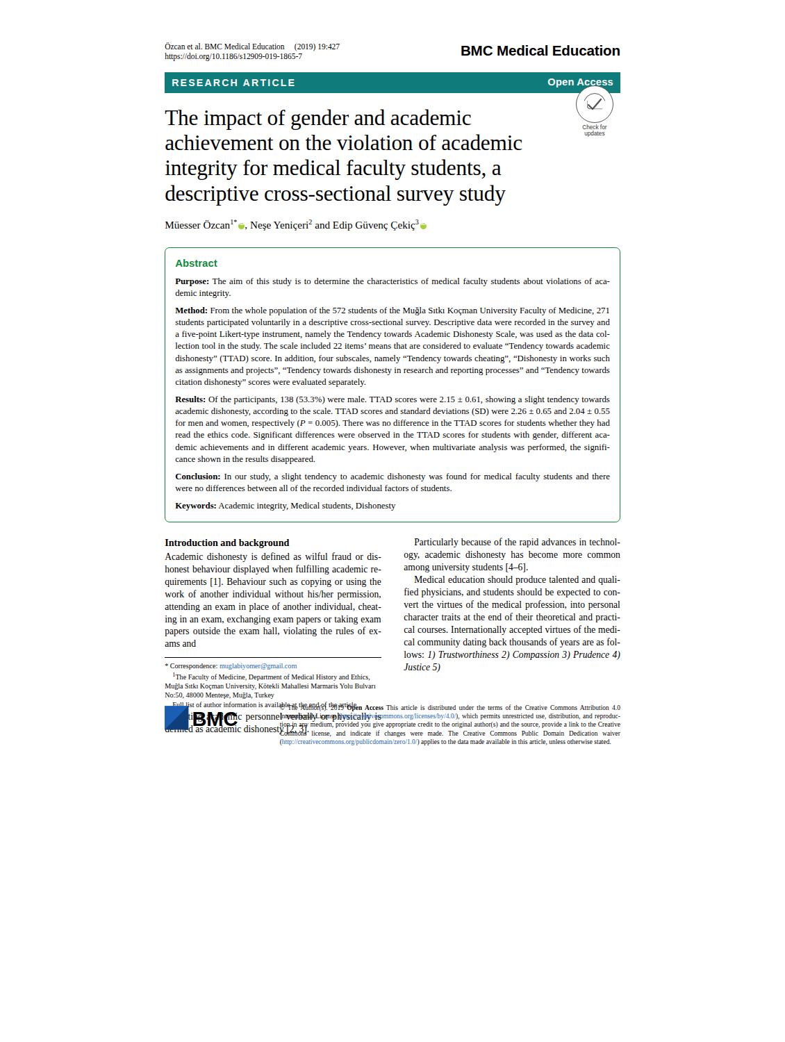Özcan et al. BMC Medical Education (2019) 19:427
https://doi.org/10.1186/s12909-019-1865-7
BMC Medical Education
RESEARCH ARTICLE Open Access
Check for
updates
The impact of gender and academic achievement on the violation of academic integrity for medical faculty students, a descriptive cross-sectional survey study
Müesser Özcan1* , Neşe Yeniçeri2 and Edip Güvenç Çekiç3
Abstract
Purpose: The aim of this study is to determine the characteristics of medical faculty students about violations of academic integrity.
Method: From the whole population of the 572 students of the Muğla Sıtkı Koçman University Faculty of Medicine, 271 students participated voluntarily in a descriptive cross-sectional survey. Descriptive data were recorded in the survey and a five-point Likert-type instrument, namely the Tendency towards Academic Dishonesty Scale, was used as the data collection tool in the study. The scale included 22 items’ means that are considered to evaluate “Tendency towards academic dishonesty” (TTAD) score. In addition, four subscales, namely “Tendency towards cheating”, “Dishonesty in works such as assignments and projects”, “Tendency towards dishonesty in research and reporting processes” and “Tendency towards citation dishonesty” scores were evaluated separately.
Results: Of the participants, 138 (53.3%) were male. TTAD scores were 2.15 ± 0.61, showing a slight tendency towards academic dishonesty, according to the scale. TTAD scores and standard deviations (SD) were 2.26 ± 0.65 and 2.04 ± 0.55 for men and women, respectively (P = 0.005). There was no difference in the TTAD scores for students whether they had read the ethics code. Significant differences were observed in the TTAD scores for students with gender, different academic achievements and in different academic years. However, when multivariate analysis was performed, the significance shown in the results disappeared.
Conclusion: In our study, a slight tendency to academic dishonesty was found for medical faculty students and there were no differences between all of the recorded individual factors of students.
Keywords: Academic integrity, Medical students, Dishonesty
Introduction and background
Academic dishonesty is defined as wilful fraud or dishonest behaviour displayed when fulfilling academic requirements [1]. Behaviour such as copying or using the work of another individual without his/her permission, attending an exam in place of another individual, cheating in an exam, exchanging exam papers or taking exam papers outside the exam hall, violating the rules of exams and
* Correspondence: muglabiyomer@gmail.com
1The Faculty of Medicine, Department of Medical History and Ethics, Muğla Sıtkı Koçman University, Kötekli Mahallesi Marmaris Yolu Bulvarı No:50, 48000 Menteşe, Muğla, Turkey
Full list of author information is available at the end of the article
assaulting academic personnel verbally or physically is defined as academic dishonesty [2, 3].
Particularly because of the rapid advances in technology, academic dishonesty has become more common among university students [4–6].
Medical education should produce talented and qualified physicians, and students should be expected to convert the virtues of the medical profession, into personal character traits at the end of their theoretical and practical courses. Internationally accepted virtues of the medical community dating back thousands of years are as follows: 1) Trustworthiness 2) Compassion 3) Prudence 4) Justice 5)
BMC
© The Author(s). 2019 Open Access This article is distributed under the terms of the Creative Commons Attribution 4.0 International License (http://creativecommons.org/licenses/by/4.0/), which permits unrestricted use, distribution, and reproduction in any medium, provided you give appropriate credit to the original author(s) and the source, provide a link to the Creative Commons license, and indicate if changes were made. The Creative Commons Public Domain Dedication waiver (http://creativecommons.org/publicdomain/zero/1.0/) applies to the data made available in this article, unless otherwise stated.